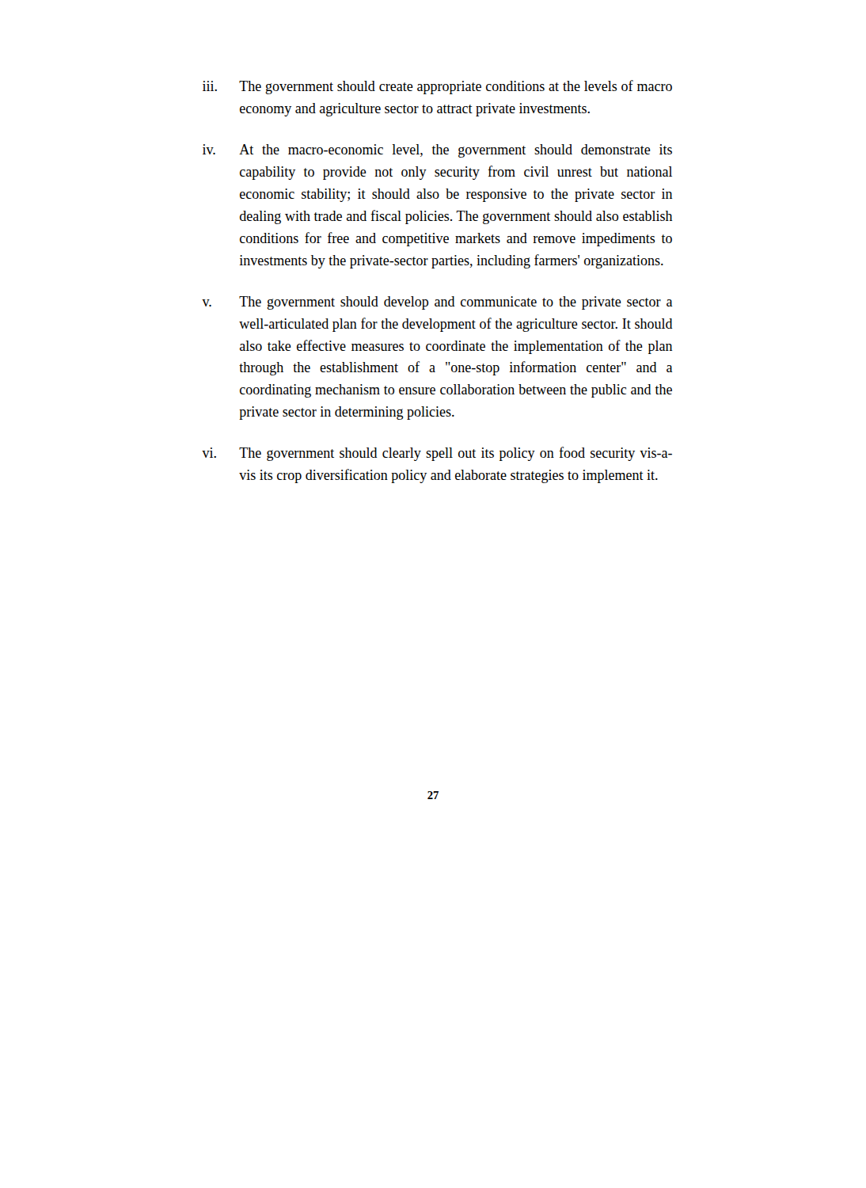iii. The government should create appropriate conditions at the levels of macro economy and agriculture sector to attract private investments.
iv. At the macro-economic level, the government should demonstrate its capability to provide not only security from civil unrest but national economic stability; it should also be responsive to the private sector in dealing with trade and fiscal policies. The government should also establish conditions for free and competitive markets and remove impediments to investments by the private-sector parties, including farmers' organizations.
v. The government should develop and communicate to the private sector a well-articulated plan for the development of the agriculture sector. It should also take effective measures to coordinate the implementation of the plan through the establishment of a "one-stop information center" and a coordinating mechanism to ensure collaboration between the public and the private sector in determining policies.
vi. The government should clearly spell out its policy on food security vis-a-vis its crop diversification policy and elaborate strategies to implement it.
27